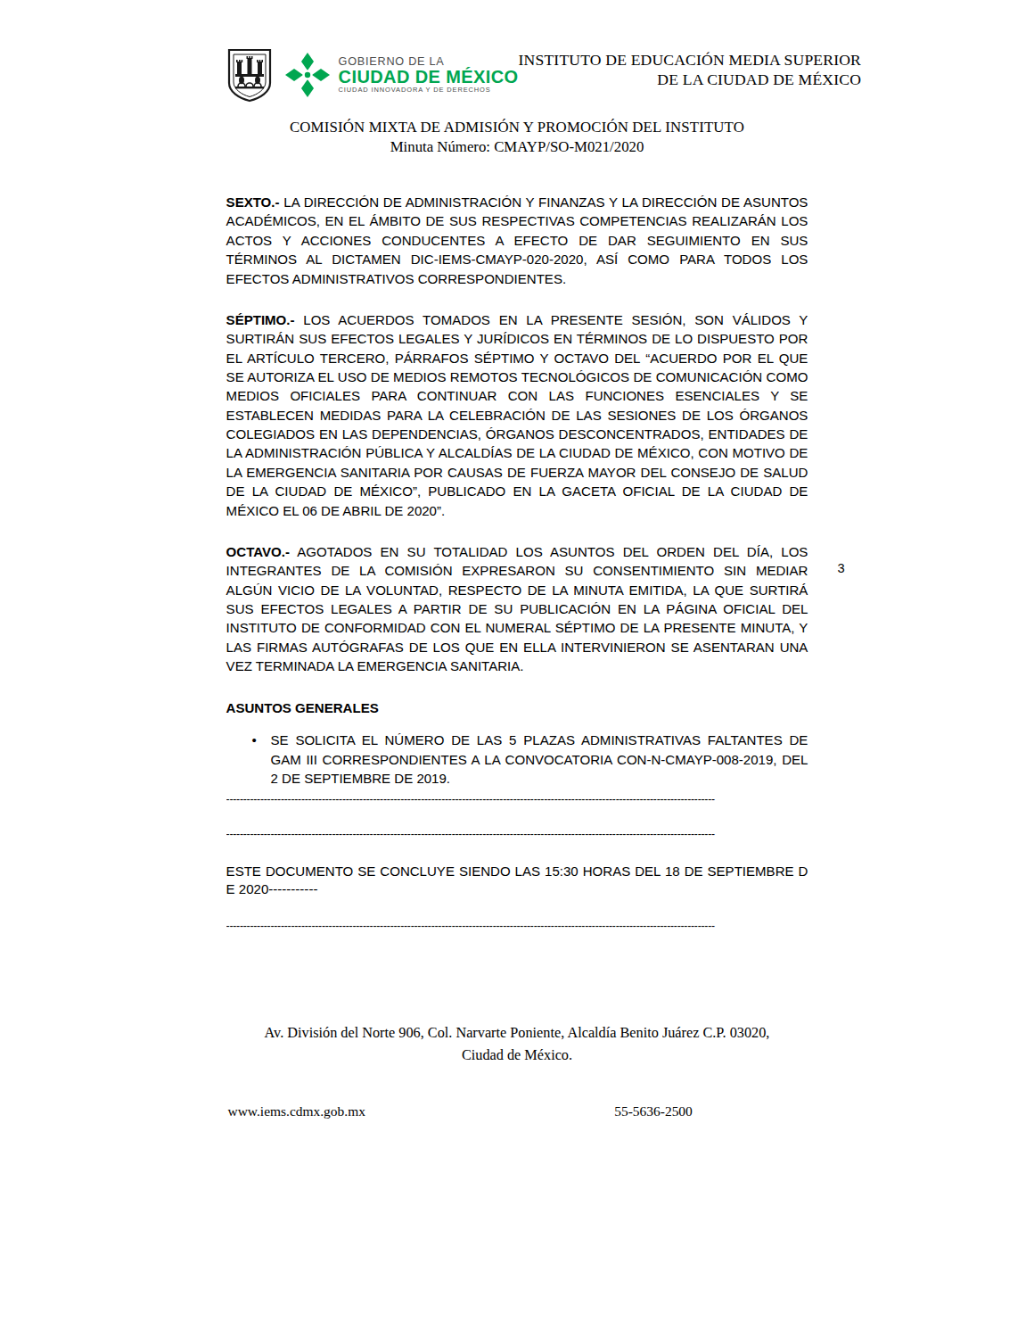GOBIERNO DE LA
CIUDAD DE MÉXICO
CIUDAD INNOVADORA Y DE DERECHOS
INSTITUTO DE EDUCACIÓN MEDIA SUPERIOR
DE LA CIUDAD DE MÉXICO
COMISIÓN MIXTA DE ADMISIÓN Y PROMOCIÓN DEL INSTITUTO
Minuta Número: CMAYP/SO-M021/2020
3
SEXTO.- LA DIRECCIÓN DE ADMINISTRACIÓN Y FINANZAS Y LA DIRECCIÓN DE ASUNTOS ACADÉMICOS, EN EL ÁMBITO DE SUS RESPECTIVAS COMPETENCIAS REALIZARÁN LOS ACTOS Y ACCIONES CONDUCENTES A EFECTO DE DAR SEGUIMIENTO EN SUS TÉRMINOS AL DICTAMEN DIC-IEMS-CMAYP-020-2020, ASÍ COMO PARA TODOS LOS EFECTOS ADMINISTRATIVOS CORRESPONDIENTES.
SÉPTIMO.- LOS ACUERDOS TOMADOS EN LA PRESENTE SESIÓN, SON VÁLIDOS Y SURTIRÁN SUS EFECTOS LEGALES Y JURÍDICOS EN TÉRMINOS DE LO DISPUESTO POR EL ARTÍCULO TERCERO, PÁRRAFOS SÉPTIMO Y OCTAVO DEL “ACUERDO POR EL QUE SE AUTORIZA EL USO DE MEDIOS REMOTOS TECNOLÓGICOS DE COMUNICACIÓN COMO MEDIOS OFICIALES PARA CONTINUAR CON LAS FUNCIONES ESENCIALES Y SE ESTABLECEN MEDIDAS PARA LA CELEBRACIÓN DE LAS SESIONES DE LOS ÓRGANOS COLEGIADOS EN LAS DEPENDENCIAS, ÓRGANOS DESCONCENTRADOS, ENTIDADES DE LA ADMINISTRACIÓN PÚBLICA Y ALCALDÍAS DE LA CIUDAD DE MÉXICO, CON MOTIVO DE LA EMERGENCIA SANITARIA POR CAUSAS DE FUERZA MAYOR DEL CONSEJO DE SALUD DE LA CIUDAD DE MÉXICO”, PUBLICADO EN LA GACETA OFICIAL DE LA CIUDAD DE MÉXICO EL 06 DE ABRIL DE 2020”.
OCTAVO.- AGOTADOS EN SU TOTALIDAD LOS ASUNTOS DEL ORDEN DEL DÍA, LOS INTEGRANTES DE LA COMISIÓN EXPRESARON SU CONSENTIMIENTO SIN MEDIAR ALGÚN VICIO DE LA VOLUNTAD, RESPECTO DE LA MINUTA EMITIDA, LA QUE SURTIRÁ SUS EFECTOS LEGALES A PARTIR DE SU PUBLICACIÓN EN LA PÁGINA OFICIAL DEL INSTITUTO DE CONFORMIDAD CON EL NUMERAL SÉPTIMO DE LA PRESENTE MINUTA, Y LAS FIRMAS AUTÓGRAFAS DE LOS QUE EN ELLA INTERVINIERON SE ASENTARAN UNA VEZ TERMINADA LA EMERGENCIA SANITARIA.
ASUNTOS GENERALES
SE SOLICITA EL NÚMERO DE LAS 5 PLAZAS ADMINISTRATIVAS FALTANTES DE GAM III CORRESPONDIENTES A LA CONVOCATORIA CON-N-CMAYP-008-2019, DEL 2 DE SEPTIEMBRE DE 2019.
-----------------------------------------------------------------------------------------------------------------------------------------------
-----------------------------------------------------------------------------------------------------------------------------------------------
ESTE DOCUMENTO SE CONCLUYE SIENDO LAS 15:30 HORAS DEL 18 DE SEPTIEMBRE DE 2020-----------
-----------------------------------------------------------------------------------------------------------------------------------------------
Av. División del Norte 906, Col. Narvarte Poniente, Alcaldía Benito Juárez C.P. 03020,
Ciudad de México.
www.iems.cdmx.gob.mx 55-5636-2500